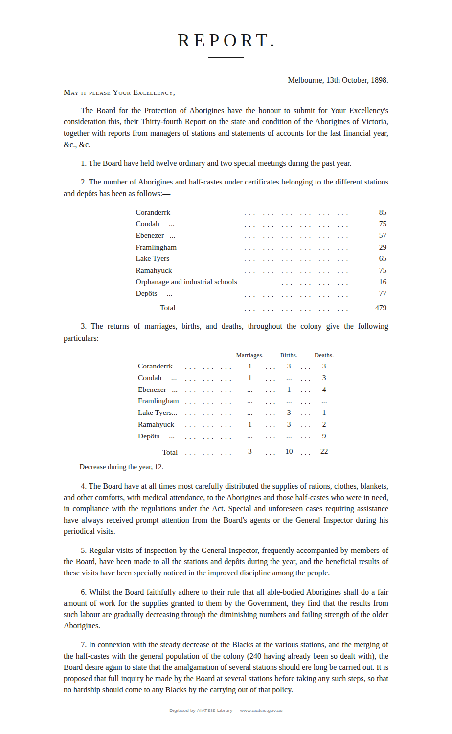REPORT.
Melbourne, 13th October, 1898.
May it please Your Excellency,
The Board for the Protection of Aborigines have the honour to submit for Your Excellency's consideration this, their Thirty-fourth Report on the state and condition of the Aborigines of Victoria, together with reports from managers of stations and statements of accounts for the last financial year, &c., &c.
1. The Board have held twelve ordinary and two special meetings during the past year.
2. The number of Aborigines and half-castes under certificates belonging to the different stations and depôts has been as follows:—
| Coranderrk | ... | ... | ... | ... | ... | ... | 85 |
| Condah ... | ... | ... | ... | ... | ... | ... | 75 |
| Ebenezer ... | ... | ... | ... | ... | ... | ... | 57 |
| Framlingham | ... | ... | ... | ... | ... | ... | 29 |
| Lake Tyers | ... | ... | ... | ... | ... | ... | 65 |
| Ramahyuck | ... | ... | ... | ... | ... | ... | 75 |
| Orphanage and industrial schools | | | ... | ... | ... | ... | 16 |
| Depôts ... | ... | ... | ... | ... | ... | ... | 77 |
| Total | ... | ... | ... | ... | ... | ... | 479 |
3. The returns of marriages, births, and deaths, throughout the colony give the following particulars:—
| | | | | Marriages. | | Births. | | Deaths. |
| Coranderrk | ... | ... | ... | 1 | ... | 3 | ... | 3 |
| Condah ... | ... | ... | ... | 1 | ... | ... | ... | 3 |
| Ebenezer ... | ... | ... | ... | ... | ... | 1 | ... | 4 |
| Framlingham | ... | ... | ... | ... | ... | ... | ... | ... |
| Lake Tyers... | ... | ... | ... | ... | ... | 3 | ... | 1 |
| Ramahyuck | ... | ... | ... | 1 | ... | 3 | ... | 2 |
| Depôts ... | ... | ... | ... | ... | ... | ... | ... | 9 |
| Total | ... | ... | ... | 3 | ... | 10 | ... | 22 |
Decrease during the year, 12.
4. The Board have at all times most carefully distributed the supplies of rations, clothes, blankets, and other comforts, with medical attendance, to the Aborigines and those half-castes who were in need, in compliance with the regulations under the Act. Special and unforeseen cases requiring assistance have always received prompt attention from the Board's agents or the General Inspector during his periodical visits.
5. Regular visits of inspection by the General Inspector, frequently accompanied by members of the Board, have been made to all the stations and depôts during the year, and the beneficial results of these visits have been specially noticed in the improved discipline among the people.
6. Whilst the Board faithfully adhere to their rule that all able-bodied Aborigines shall do a fair amount of work for the supplies granted to them by the Government, they find that the results from such labour are gradually decreasing through the diminishing numbers and failing strength of the older Aborigines.
7. In connexion with the steady decrease of the Blacks at the various stations, and the merging of the half-castes with the general population of the colony (240 having already been so dealt with), the Board desire again to state that the amalgamation of several stations should ere long be carried out. It is proposed that full inquiry be made by the Board at several stations before taking any such steps, so that no hardship should come to any Blacks by the carrying out of that policy.
Digitised by AIATSIS Library - www.aiatsis.gov.au